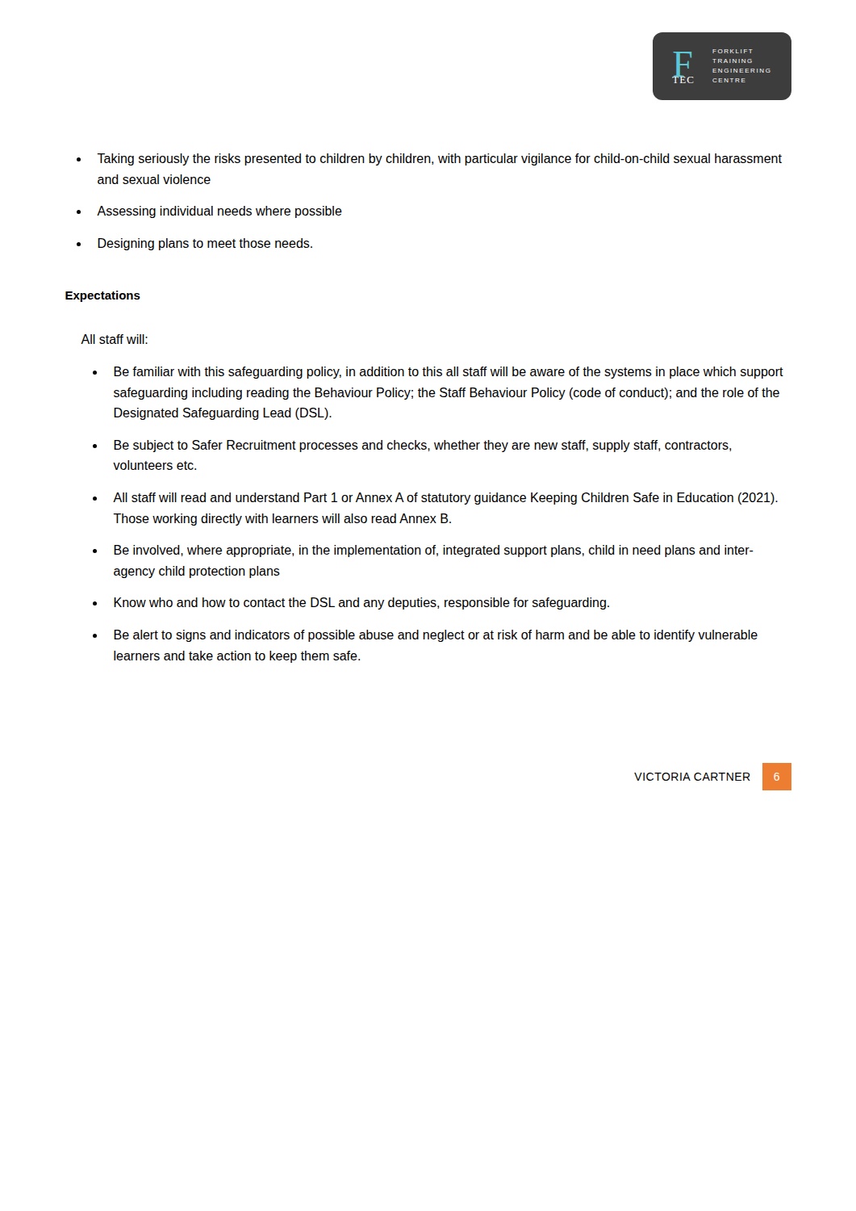F TEC
FORKLIFT
TRAINING
ENGINEERING
CENTRE
Taking seriously the risks presented to children by children, with particular vigilance for child-on-child sexual harassment and sexual violence
Assessing individual needs where possible
Designing plans to meet those needs.
Expectations
All staff will:
Be familiar with this safeguarding policy, in addition to this all staff will be aware of the systems in place which support safeguarding including reading the Behaviour Policy; the Staff Behaviour Policy (code of conduct); and the role of the Designated Safeguarding Lead (DSL).
Be subject to Safer Recruitment processes and checks, whether they are new staff, supply staff, contractors, volunteers etc.
All staff will read and understand Part 1 or Annex A of statutory guidance Keeping Children Safe in Education (2021). Those working directly with learners will also read Annex B.
Be involved, where appropriate, in the implementation of, integrated support plans, child in need plans and inter-agency child protection plans
Know who and how to contact the DSL and any deputies, responsible for safeguarding.
Be alert to signs and indicators of possible abuse and neglect or at risk of harm and be able to identify vulnerable learners and take action to keep them safe.
VICTORIA CARTNER 6